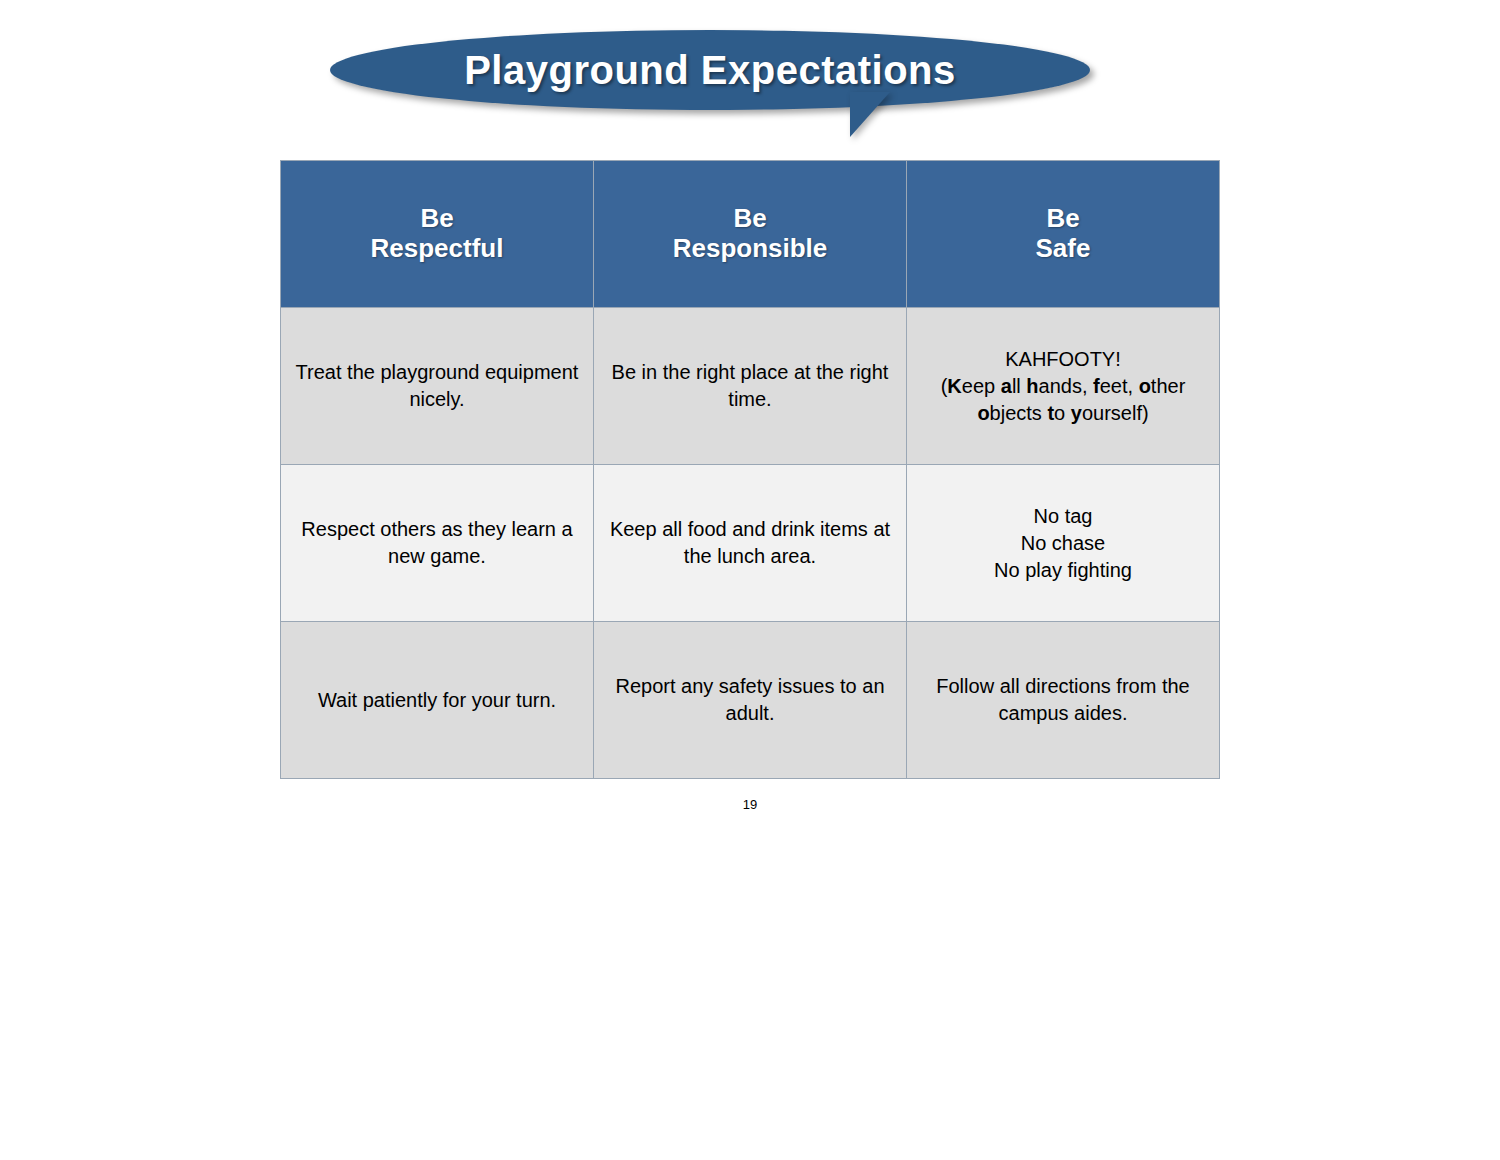Playground Expectations
| Be Respectful | Be Responsible | Be Safe |
| --- | --- | --- |
| Treat the playground equipment nicely. | Be in the right place at the right time. | KAHFOOTY! ( K eep a ll h ands, f eet, o ther o bjects t o y ourself) |
| Respect others as they learn a new game. | Keep all food and drink items at the lunch area. | No tag No chase No play fighting |
| Wait patiently for your turn. | Report any safety issues to an adult. | Follow all directions from the campus aides. |
19